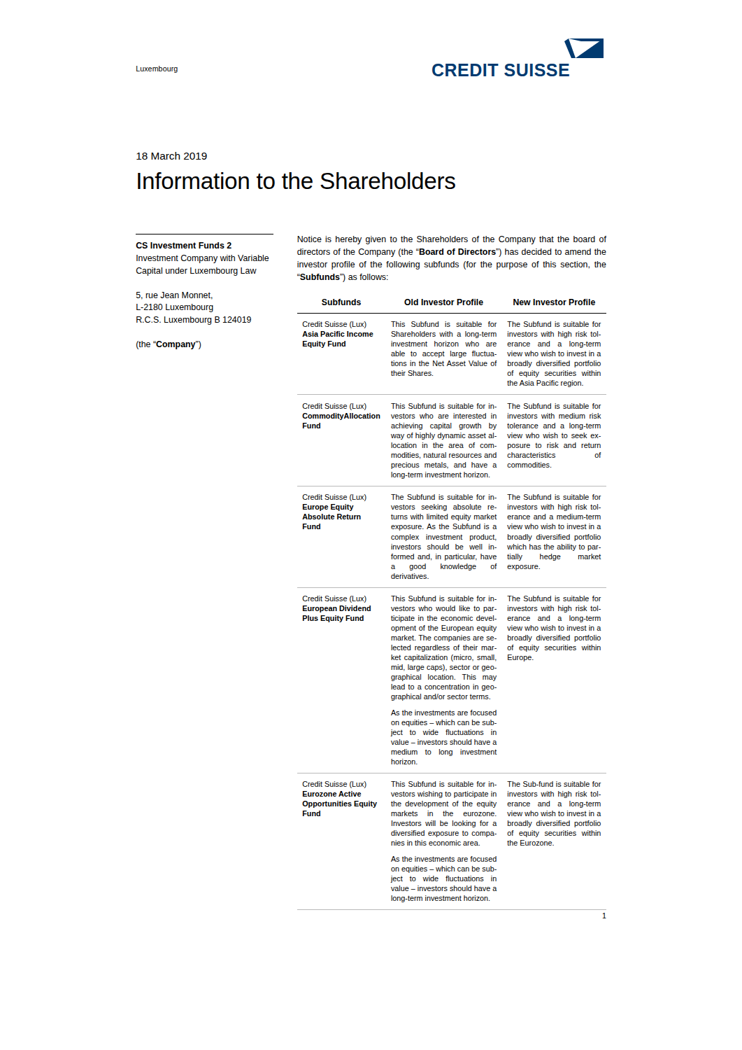Luxembourg
CREDIT SUISSE
18 March 2019
Information to the Shareholders
CS Investment Funds 2
Investment Company with Variable Capital under Luxembourg Law
5, rue Jean Monnet,
L-2180 Luxembourg
R.C.S. Luxembourg B 124019
(the “Company”)
Notice is hereby given to the Shareholders of the Company that the board of directors of the Company (the “Board of Directors”) has decided to amend the investor profile of the following subfunds (for the purpose of this section, the “Subfunds”) as follows:
| Subfunds | Old Investor Profile | New Investor Profile |
| --- | --- | --- |
| Credit Suisse (Lux) Asia Pacific Income Equity Fund | This Subfund is suitable for Shareholders with a long-term investment horizon who are able to accept large fluctuations in the Net Asset Value of their Shares. | The Subfund is suitable for investors with high risk tolerance and a long-term view who wish to invest in a broadly diversified portfolio of equity securities within the Asia Pacific region. |
| Credit Suisse (Lux) CommodityAllocation Fund | This Subfund is suitable for investors who are interested in achieving capital growth by way of highly dynamic asset allocation in the area of commodities, natural resources and precious metals, and have a long-term investment horizon. | The Subfund is suitable for investors with medium risk tolerance and a long-term view who wish to seek exposure to risk and return characteristics of commodities. |
| Credit Suisse (Lux) Europe Equity Absolute Return Fund | The Subfund is suitable for investors seeking absolute returns with limited equity market exposure. As the Subfund is a complex investment product, investors should be well informed and, in particular, have a good knowledge of derivatives. | The Subfund is suitable for investors with high risk tolerance and a medium-term view who wish to invest in a broadly diversified portfolio which has the ability to partially hedge market exposure. |
| Credit Suisse (Lux) European Dividend Plus Equity Fund | This Subfund is suitable for investors who would like to participate in the economic development of the European equity market. The companies are selected regardless of their market capitalization (micro, small, mid, large caps), sector or geographical location. This may lead to a concentration in geographical and/or sector terms. As the investments are focused on equities – which can be subject to wide fluctuations in value – investors should have a medium to long investment horizon. | The Subfund is suitable for investors with high risk tolerance and a long-term view who wish to invest in a broadly diversified portfolio of equity securities within Europe. |
| Credit Suisse (Lux) Eurozone Active Opportunities Equity Fund | This Subfund is suitable for investors wishing to participate in the development of the equity markets in the eurozone. Investors will be looking for a diversified exposure to companies in this economic area. As the investments are focused on equities – which can be subject to wide fluctuations in value – investors should have a long-term investment horizon. | The Sub-fund is suitable for investors with high risk tolerance and a long-term view who wish to invest in a broadly diversified portfolio of equity securities within the Eurozone. |
1